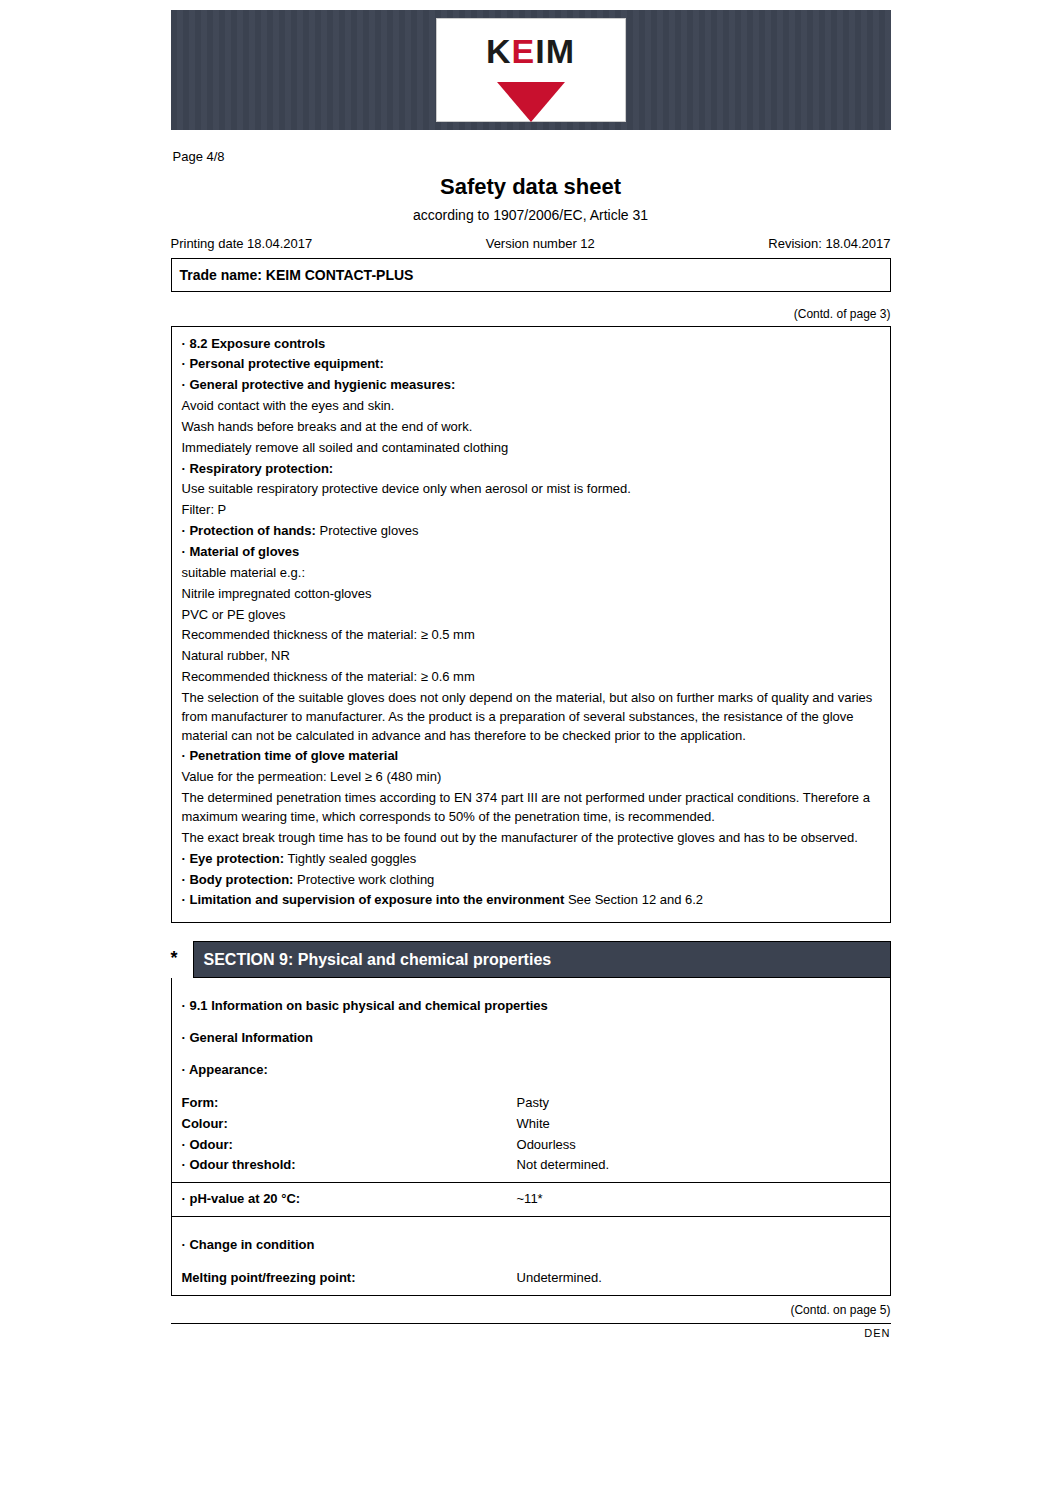KEIM
Page 4/8
Safety data sheet
according to 1907/2006/EC, Article 31
Printing date 18.04.2017
Version number 12
Revision: 18.04.2017
Trade name: KEIM CONTACT-PLUS
(Contd. of page 3)
8.2 Exposure controls
Personal protective equipment:
General protective and hygienic measures:
Avoid contact with the eyes and skin.
Wash hands before breaks and at the end of work.
Immediately remove all soiled and contaminated clothing
Respiratory protection:
Use suitable respiratory protective device only when aerosol or mist is formed.
Filter: P
Protection of hands: Protective gloves
Material of gloves
suitable material e.g.:
Nitrile impregnated cotton-gloves
PVC or PE gloves
Recommended thickness of the material: ≥ 0.5 mm
Natural rubber, NR
Recommended thickness of the material: ≥ 0.6 mm
The selection of the suitable gloves does not only depend on the material, but also on further marks of quality and varies from manufacturer to manufacturer. As the product is a preparation of several substances, the resistance of the glove material can not be calculated in advance and has therefore to be checked prior to the application.
Penetration time of glove material
Value for the permeation: Level ≥ 6 (480 min)
The determined penetration times according to EN 374 part III are not performed under practical conditions. Therefore a maximum wearing time, which corresponds to 50% of the penetration time, is recommended.
The exact break trough time has to be found out by the manufacturer of the protective gloves and has to be observed.
Eye protection: Tightly sealed goggles
Body protection: Protective work clothing
Limitation and supervision of exposure into the environment See Section 12 and 6.2
*
SECTION 9: Physical and chemical properties
9.1 Information on basic physical and chemical properties
General Information
Appearance:
| Form: | Pasty |
| Colour: | White |
| Odour: | Odourless |
| Odour threshold: | Not determined. |
| pH-value at 20 °C: | ~11* |
Change in condition
| Melting point/freezing point: | Undetermined. |
(Contd. on page 5)
DEN